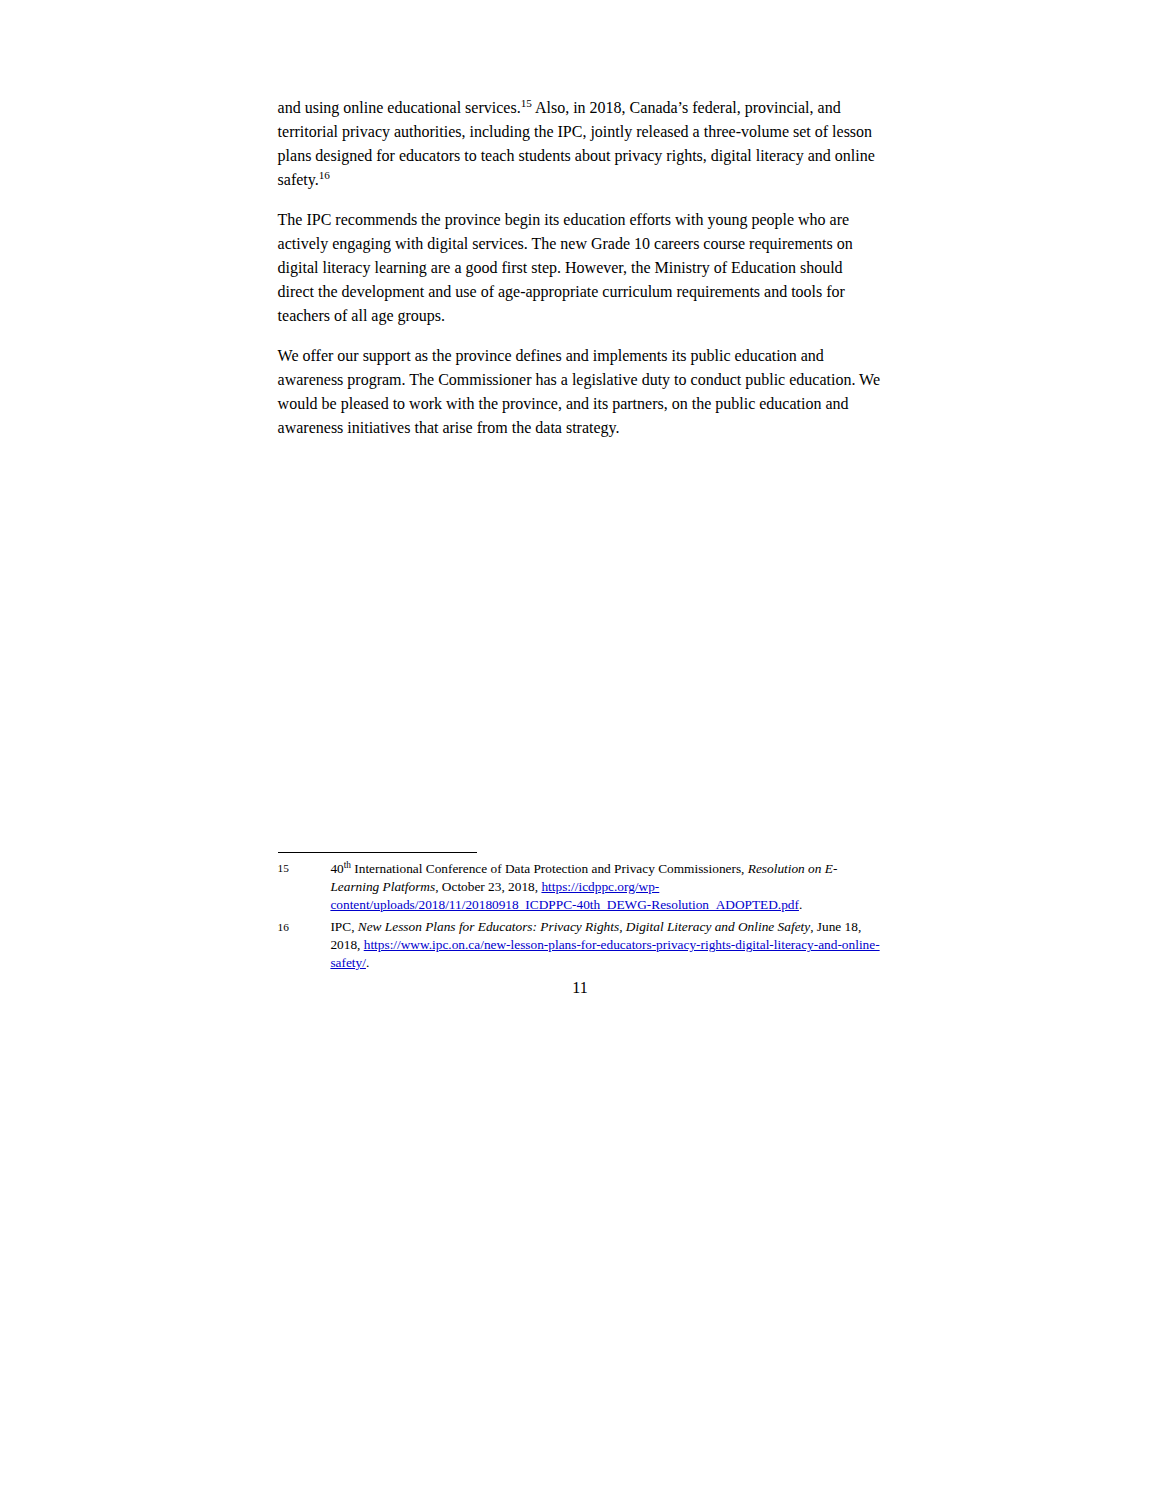and using online educational services.15 Also, in 2018, Canada’s federal, provincial, and territorial privacy authorities, including the IPC, jointly released a three-volume set of lesson plans designed for educators to teach students about privacy rights, digital literacy and online safety.16
The IPC recommends the province begin its education efforts with young people who are actively engaging with digital services. The new Grade 10 careers course requirements on digital literacy learning are a good first step. However, the Ministry of Education should direct the development and use of age-appropriate curriculum requirements and tools for teachers of all age groups.
We offer our support as the province defines and implements its public education and awareness program. The Commissioner has a legislative duty to conduct public education. We would be pleased to work with the province, and its partners, on the public education and awareness initiatives that arise from the data strategy.
15
40th International Conference of Data Protection and Privacy Commissioners, Resolution on E-Learning Platforms, October 23, 2018, https://icdppc.org/wp-content/uploads/2018/11/20180918_ICDPPC-40th_DEWG-Resolution_ADOPTED.pdf.
16
IPC, New Lesson Plans for Educators: Privacy Rights, Digital Literacy and Online Safety, June 18, 2018, https://www.ipc.on.ca/new-lesson-plans-for-educators-privacy-rights-digital-literacy-and-online-safety/.
11